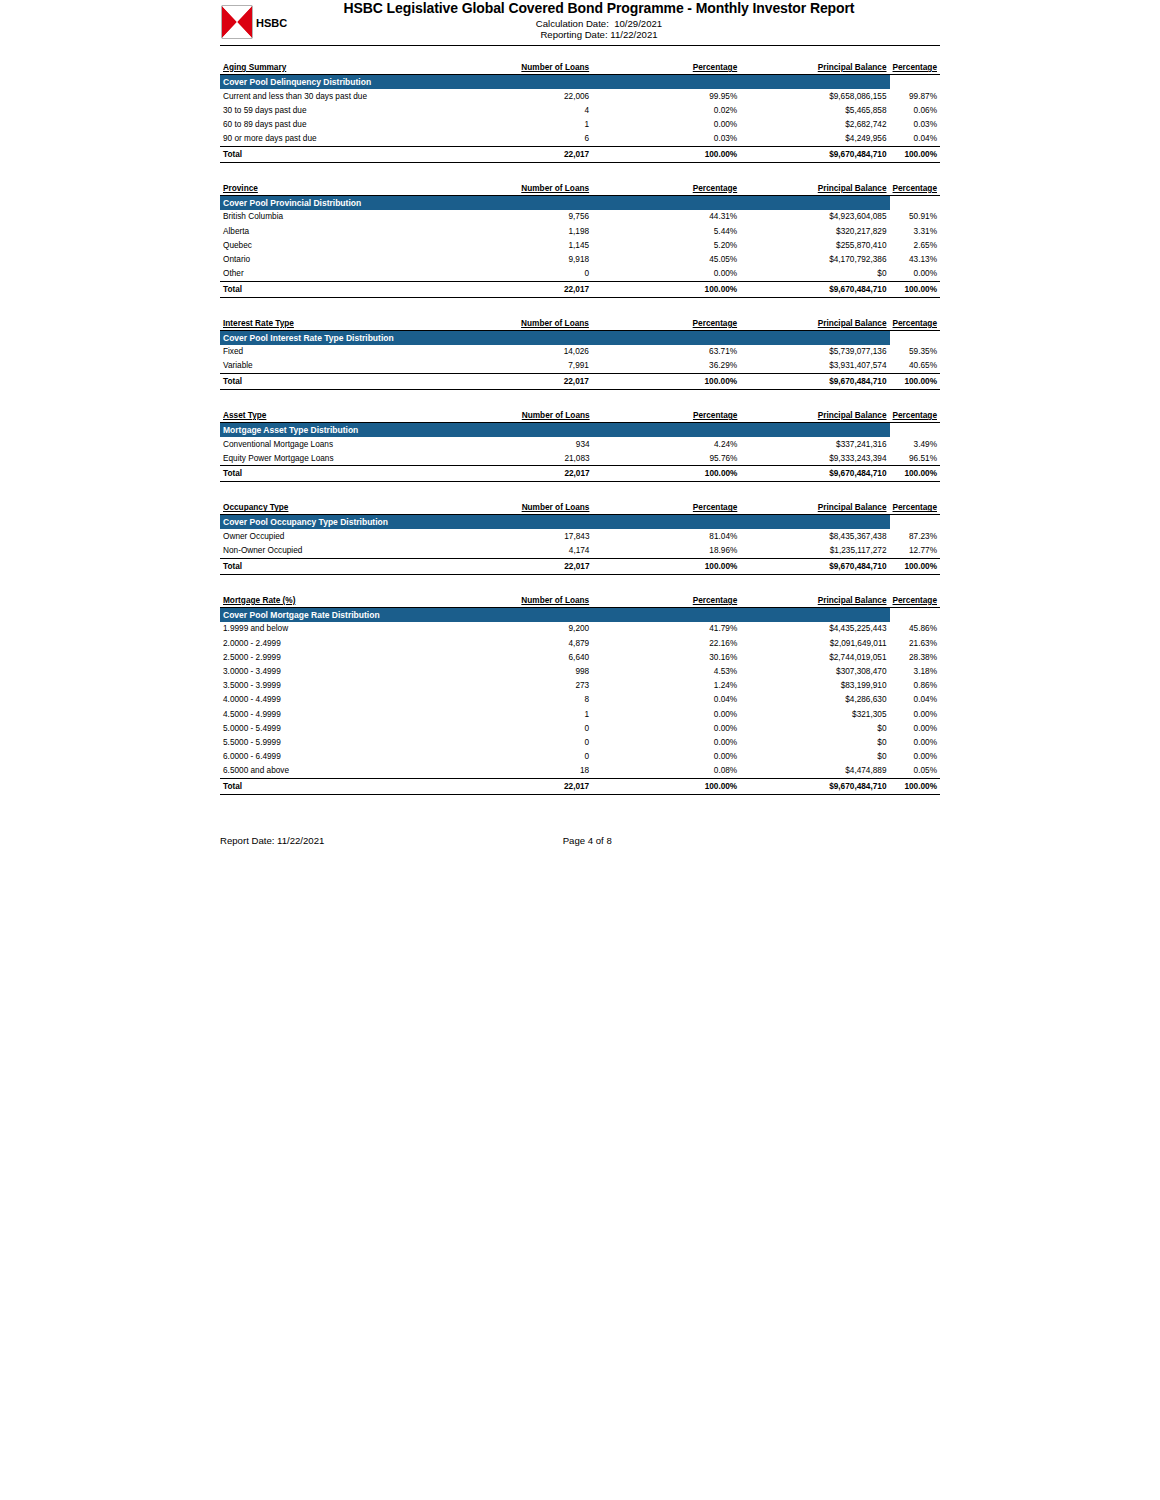HSBC
HSBC Legislative Global Covered Bond Programme - Monthly Investor Report
Calculation Date: 10/29/2021
Reporting Date: 11/22/2021
| Cover Pool Delinquency Distribution |
| Aging Summary | Number of Loans | Percentage | Principal Balance | Percentage |
| Current and less than 30 days past due | 22,006 | 99.95% | $9,658,086,155 | 99.87% |
| 30 to 59 days past due | 4 | 0.02% | $5,465,858 | 0.06% |
| 60 to 89 days past due | 1 | 0.00% | $2,682,742 | 0.03% |
| 90 or more days past due | 6 | 0.03% | $4,249,956 | 0.04% |
| Total | 22,017 | 100.00% | $9,670,484,710 | 100.00% |
| Cover Pool Provincial Distribution |
| Province | Number of Loans | Percentage | Principal Balance | Percentage |
| British Columbia | 9,756 | 44.31% | $4,923,604,085 | 50.91% |
| Alberta | 1,198 | 5.44% | $320,217,829 | 3.31% |
| Quebec | 1,145 | 5.20% | $255,870,410 | 2.65% |
| Ontario | 9,918 | 45.05% | $4,170,792,386 | 43.13% |
| Other | 0 | 0.00% | $0 | 0.00% |
| Total | 22,017 | 100.00% | $9,670,484,710 | 100.00% |
| Cover Pool Interest Rate Type Distribution |
| Interest Rate Type | Number of Loans | Percentage | Principal Balance | Percentage |
| Fixed | 14,026 | 63.71% | $5,739,077,136 | 59.35% |
| Variable | 7,991 | 36.29% | $3,931,407,574 | 40.65% |
| Total | 22,017 | 100.00% | $9,670,484,710 | 100.00% |
| Mortgage Asset Type Distribution |
| Asset Type | Number of Loans | Percentage | Principal Balance | Percentage |
| Conventional Mortgage Loans | 934 | 4.24% | $337,241,316 | 3.49% |
| Equity Power Mortgage Loans | 21,083 | 95.76% | $9,333,243,394 | 96.51% |
| Total | 22,017 | 100.00% | $9,670,484,710 | 100.00% |
| Cover Pool Occupancy Type Distribution |
| Occupancy Type | Number of Loans | Percentage | Principal Balance | Percentage |
| Owner Occupied | 17,843 | 81.04% | $8,435,367,438 | 87.23% |
| Non-Owner Occupied | 4,174 | 18.96% | $1,235,117,272 | 12.77% |
| Total | 22,017 | 100.00% | $9,670,484,710 | 100.00% |
| Cover Pool Mortgage Rate Distribution |
| Mortgage Rate (%) | Number of Loans | Percentage | Principal Balance | Percentage |
| 1.9999 and below | 9,200 | 41.79% | $4,435,225,443 | 45.86% |
| 2.0000 - 2.4999 | 4,879 | 22.16% | $2,091,649,011 | 21.63% |
| 2.5000 - 2.9999 | 6,640 | 30.16% | $2,744,019,051 | 28.38% |
| 3.0000 - 3.4999 | 998 | 4.53% | $307,308,470 | 3.18% |
| 3.5000 - 3.9999 | 273 | 1.24% | $83,199,910 | 0.86% |
| 4.0000 - 4.4999 | 8 | 0.04% | $4,286,630 | 0.04% |
| 4.5000 - 4.9999 | 1 | 0.00% | $321,305 | 0.00% |
| 5.0000 - 5.4999 | 0 | 0.00% | $0 | 0.00% |
| 5.5000 - 5.9999 | 0 | 0.00% | $0 | 0.00% |
| 6.0000 - 6.4999 | 0 | 0.00% | $0 | 0.00% |
| 6.5000 and above | 18 | 0.08% | $4,474,889 | 0.05% |
| Total | 22,017 | 100.00% | $9,670,484,710 | 100.00% |
Report Date: 11/22/2021
Page 4 of 8